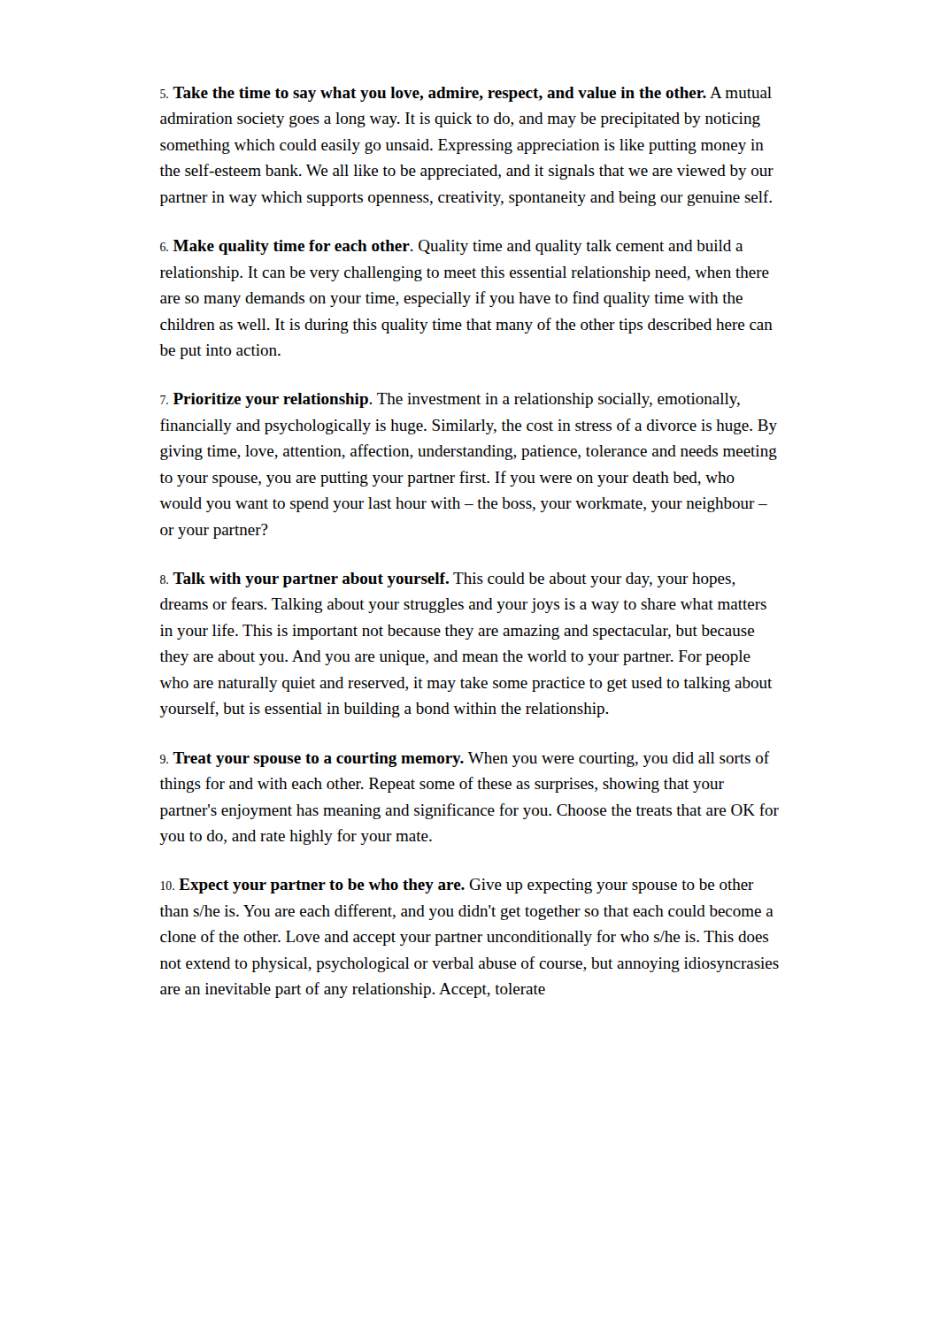5. Take the time to say what you love, admire, respect, and value in the other. A mutual admiration society goes a long way. It is quick to do, and may be precipitated by noticing something which could easily go unsaid. Expressing appreciation is like putting money in the self-esteem bank. We all like to be appreciated, and it signals that we are viewed by our partner in way which supports openness, creativity, spontaneity and being our genuine self.
6. Make quality time for each other. Quality time and quality talk cement and build a relationship. It can be very challenging to meet this essential relationship need, when there are so many demands on your time, especially if you have to find quality time with the children as well. It is during this quality time that many of the other tips described here can be put into action.
7. Prioritize your relationship. The investment in a relationship socially, emotionally, financially and psychologically is huge. Similarly, the cost in stress of a divorce is huge. By giving time, love, attention, affection, understanding, patience, tolerance and needs meeting to your spouse, you are putting your partner first. If you were on your death bed, who would you want to spend your last hour with – the boss, your workmate, your neighbour – or your partner?
8. Talk with your partner about yourself. This could be about your day, your hopes, dreams or fears. Talking about your struggles and your joys is a way to share what matters in your life. This is important not because they are amazing and spectacular, but because they are about you. And you are unique, and mean the world to your partner. For people who are naturally quiet and reserved, it may take some practice to get used to talking about yourself, but is essential in building a bond within the relationship.
9. Treat your spouse to a courting memory. When you were courting, you did all sorts of things for and with each other. Repeat some of these as surprises, showing that your partner's enjoyment has meaning and significance for you. Choose the treats that are OK for you to do, and rate highly for your mate.
10. Expect your partner to be who they are. Give up expecting your spouse to be other than s/he is. You are each different, and you didn't get together so that each could become a clone of the other. Love and accept your partner unconditionally for who s/he is. This does not extend to physical, psychological or verbal abuse of course, but annoying idiosyncrasies are an inevitable part of any relationship. Accept, tolerate